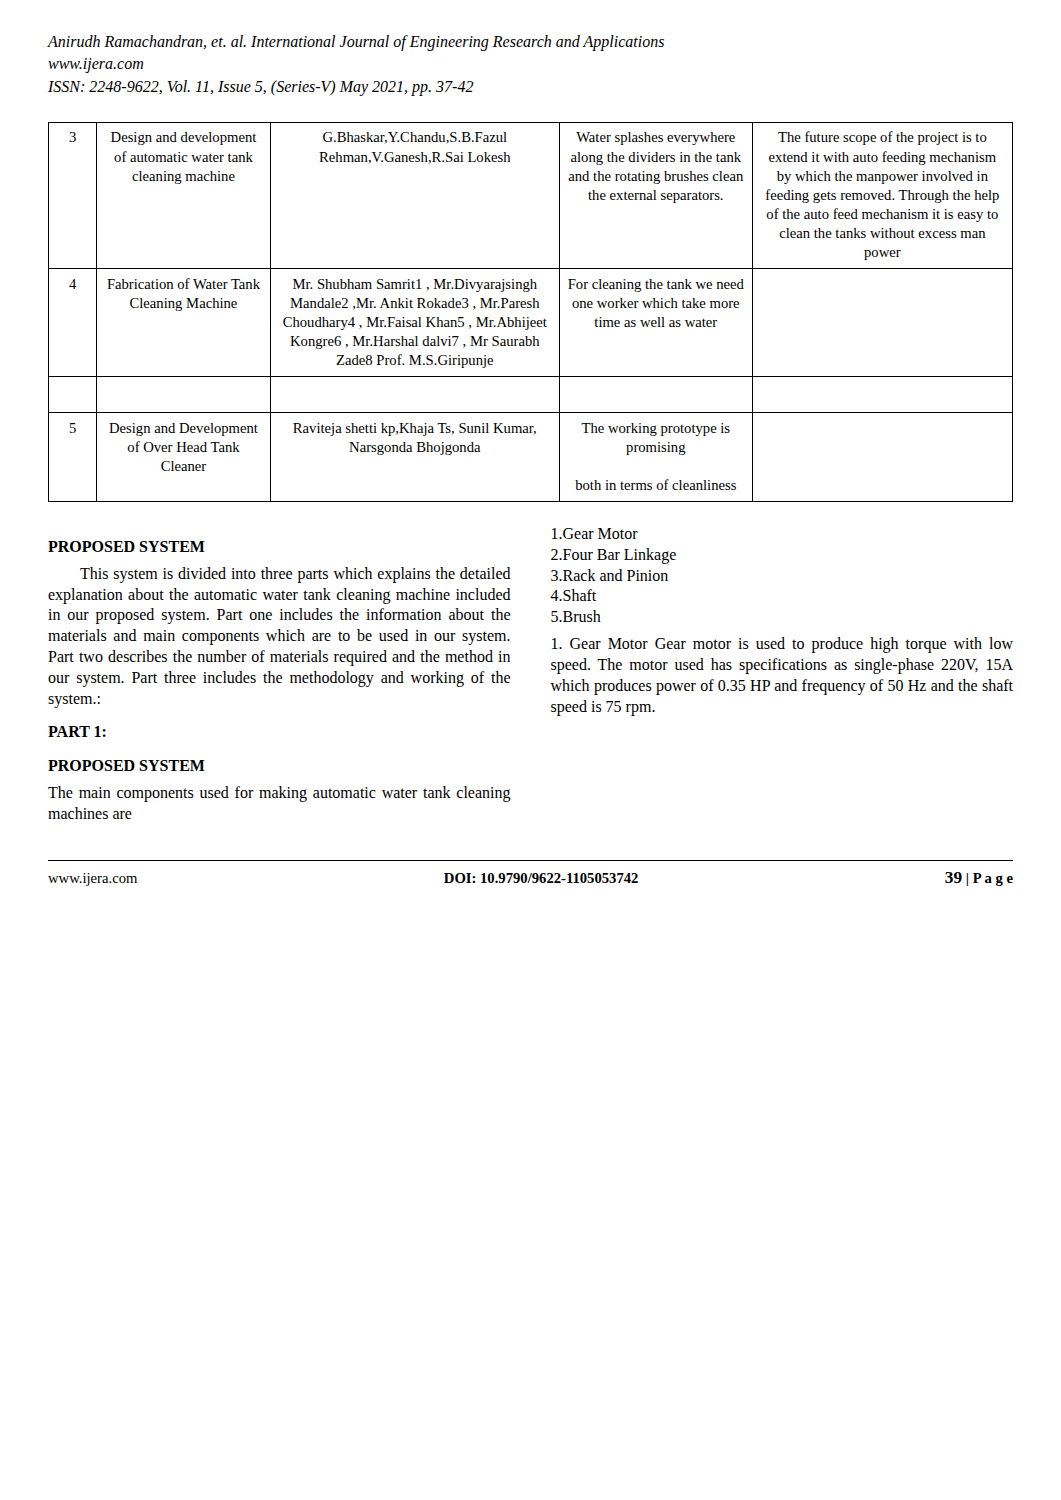Anirudh Ramachandran, et. al. International Journal of Engineering Research and Applications
www.ijera.com
ISSN: 2248-9622, Vol. 11, Issue 5, (Series-V) May 2021, pp. 37-42
| 3 | Design and development of automatic water tank cleaning machine | G.Bhaskar,Y.Chandu,S.B.Fazul Rehman,V.Ganesh,R.Sai Lokesh | Water splashes everywhere along the dividers in the tank and the rotating brushes clean the external separators. | The future scope of the project is to extend it with auto feeding mechanism by which the manpower involved in feeding gets removed. Through the help of the auto feed mechanism it is easy to clean the tanks without excess man power |
| 4 | Fabrication of Water Tank Cleaning Machine | Mr. Shubham Samrit1 , Mr.Divyarajsingh Mandale2 ,Mr. Ankit Rokade3 , Mr.Paresh Choudhary4 , Mr.Faisal Khan5 , Mr.Abhijeet Kongre6 , Mr.Harshal dalvi7 , Mr Saurabh Zade8 Prof. M.S.Giripunje | For cleaning the tank we need one worker which take more time as well as water | |
| 5 | Design and Development of Over Head Tank Cleaner | Raviteja shetti kp,Khaja Ts, Sunil Kumar, Narsgonda Bhojgonda | The working prototype is promising both in terms of cleanliness | |
PROPOSED SYSTEM
This system is divided into three parts which explains the detailed explanation about the automatic water tank cleaning machine included in our proposed system. Part one includes the information about the materials and main components which are to be used in our system. Part two describes the number of materials required and the method in our system. Part three includes the methodology and working of the system.:
PART 1:
PROPOSED SYSTEM
The main components used for making automatic water tank cleaning machines are
1.Gear Motor
2.Four Bar Linkage
3.Rack and Pinion
4.Shaft
5.Brush
1. Gear Motor Gear motor is used to produce high torque with low speed. The motor used has specifications as single-phase 220V, 15A which produces power of 0.35 HP and frequency of 50 Hz and the shaft speed is 75 rpm.
www.ijera.com DOI: 10.9790/9622-1105053742 39 | P a g e